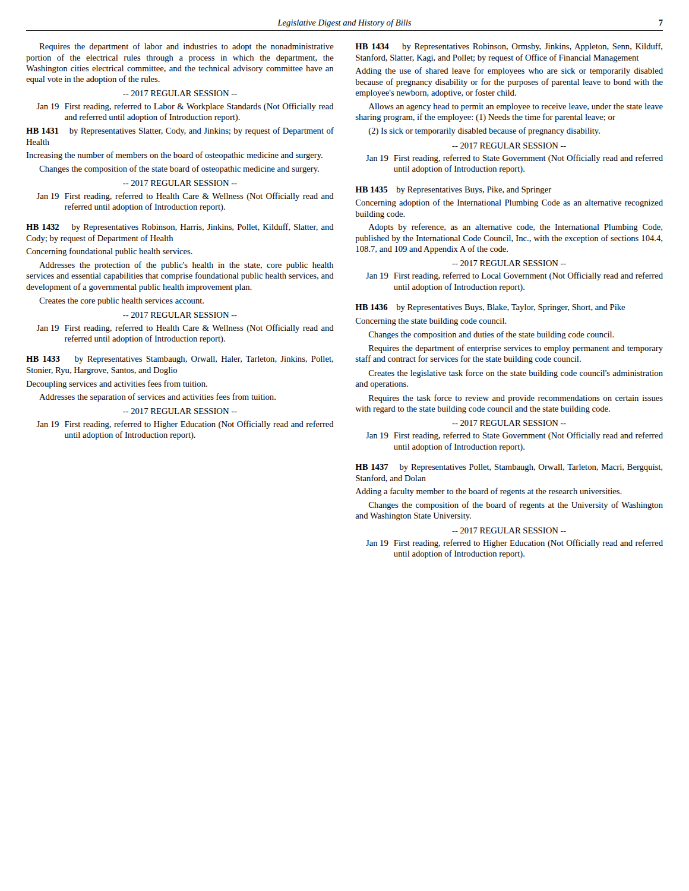Legislative Digest and History of Bills 7
Requires the department of labor and industries to adopt the nonadministrative portion of the electrical rules through a process in which the department, the Washington cities electrical committee, and the technical advisory committee have an equal vote in the adoption of the rules.
-- 2017 REGULAR SESSION --
Jan 19 First reading, referred to Labor & Workplace Standards (Not Officially read and referred until adoption of Introduction report).
HB 1431 by Representatives Slatter, Cody, and Jinkins; by request of Department of Health
Increasing the number of members on the board of osteopathic medicine and surgery.
Changes the composition of the state board of osteopathic medicine and surgery.
-- 2017 REGULAR SESSION --
Jan 19 First reading, referred to Health Care & Wellness (Not Officially read and referred until adoption of Introduction report).
HB 1432 by Representatives Robinson, Harris, Jinkins, Pollet, Kilduff, Slatter, and Cody; by request of Department of Health
Concerning foundational public health services.
Addresses the protection of the public's health in the state, core public health services and essential capabilities that comprise foundational public health services, and development of a governmental public health improvement plan.
Creates the core public health services account.
-- 2017 REGULAR SESSION --
Jan 19 First reading, referred to Health Care & Wellness (Not Officially read and referred until adoption of Introduction report).
HB 1433 by Representatives Stambaugh, Orwall, Haler, Tarleton, Jinkins, Pollet, Stonier, Ryu, Hargrove, Santos, and Doglio
Decoupling services and activities fees from tuition.
Addresses the separation of services and activities fees from tuition.
-- 2017 REGULAR SESSION --
Jan 19 First reading, referred to Higher Education (Not Officially read and referred until adoption of Introduction report).
HB 1434 by Representatives Robinson, Ormsby, Jinkins, Appleton, Senn, Kilduff, Stanford, Slatter, Kagi, and Pollet; by request of Office of Financial Management
Adding the use of shared leave for employees who are sick or temporarily disabled because of pregnancy disability or for the purposes of parental leave to bond with the employee's newborn, adoptive, or foster child.
Allows an agency head to permit an employee to receive leave, under the state leave sharing program, if the employee: (1) Needs the time for parental leave; or
(2) Is sick or temporarily disabled because of pregnancy disability.
-- 2017 REGULAR SESSION --
Jan 19 First reading, referred to State Government (Not Officially read and referred until adoption of Introduction report).
HB 1435 by Representatives Buys, Pike, and Springer
Concerning adoption of the International Plumbing Code as an alternative recognized building code.
Adopts by reference, as an alternative code, the International Plumbing Code, published by the International Code Council, Inc., with the exception of sections 104.4, 108.7, and 109 and Appendix A of the code.
-- 2017 REGULAR SESSION --
Jan 19 First reading, referred to Local Government (Not Officially read and referred until adoption of Introduction report).
HB 1436 by Representatives Buys, Blake, Taylor, Springer, Short, and Pike
Concerning the state building code council.
Changes the composition and duties of the state building code council.
Requires the department of enterprise services to employ permanent and temporary staff and contract for services for the state building code council.
Creates the legislative task force on the state building code council's administration and operations.
Requires the task force to review and provide recommendations on certain issues with regard to the state building code council and the state building code.
-- 2017 REGULAR SESSION --
Jan 19 First reading, referred to State Government (Not Officially read and referred until adoption of Introduction report).
HB 1437 by Representatives Pollet, Stambaugh, Orwall, Tarleton, Macri, Bergquist, Stanford, and Dolan
Adding a faculty member to the board of regents at the research universities.
Changes the composition of the board of regents at the University of Washington and Washington State University.
-- 2017 REGULAR SESSION --
Jan 19 First reading, referred to Higher Education (Not Officially read and referred until adoption of Introduction report).